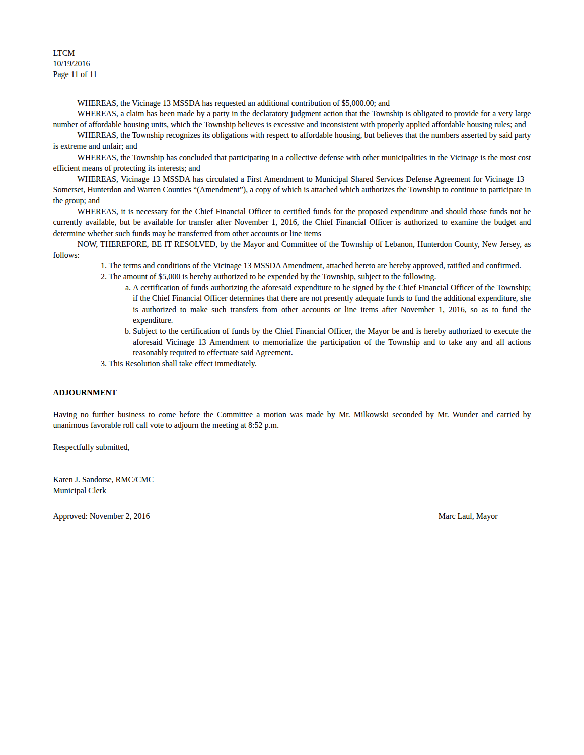LTCM
10/19/2016
Page 11 of 11
WHEREAS, the Vicinage 13 MSSDA has requested an additional contribution of $5,000.00; and
WHEREAS, a claim has been made by a party in the declaratory judgment action that the Township is obligated to provide for a very large number of affordable housing units, which the Township believes is excessive and inconsistent with properly applied affordable housing rules; and
WHEREAS, the Township recognizes its obligations with respect to affordable housing, but believes that the numbers asserted by said party is extreme and unfair; and
WHEREAS, the Township has concluded that participating in a collective defense with other municipalities in the Vicinage is the most cost efficient means of protecting its interests; and
WHEREAS, Vicinage 13 MSSDA has circulated a First Amendment to Municipal Shared Services Defense Agreement for Vicinage 13 – Somerset, Hunterdon and Warren Counties “(Amendment”), a copy of which is attached which authorizes the Township to continue to participate in the group; and
WHEREAS, it is necessary for the Chief Financial Officer to certified funds for the proposed expenditure and should those funds not be currently available, but be available for transfer after November 1, 2016, the Chief Financial Officer is authorized to examine the budget and determine whether such funds may be transferred from other accounts or line items
NOW, THEREFORE, BE IT RESOLVED, by the Mayor and Committee of the Township of Lebanon, Hunterdon County, New Jersey, as follows:
The terms and conditions of the Vicinage 13 MSSDA Amendment, attached hereto are hereby approved, ratified and confirmed.
The amount of $5,000 is hereby authorized to be expended by the Township, subject to the following.
A certification of funds authorizing the aforesaid expenditure to be signed by the Chief Financial Officer of the Township; if the Chief Financial Officer determines that there are not presently adequate funds to fund the additional expenditure, she is authorized to make such transfers from other accounts or line items after November 1, 2016, so as to fund the expenditure.
Subject to the certification of funds by the Chief Financial Officer, the Mayor be and is hereby authorized to execute the aforesaid Vicinage 13 Amendment to memorialize the participation of the Township and to take any and all actions reasonably required to effectuate said Agreement.
This Resolution shall take effect immediately.
ADJOURNMENT
Having no further business to come before the Committee a motion was made by Mr. Milkowski seconded by Mr. Wunder and carried by unanimous favorable roll call vote to adjourn the meeting at 8:52 p.m.
Respectfully submitted,
Karen J. Sandorse, RMC/CMC
Municipal Clerk
Approved: November 2, 2016
Marc Laul, Mayor